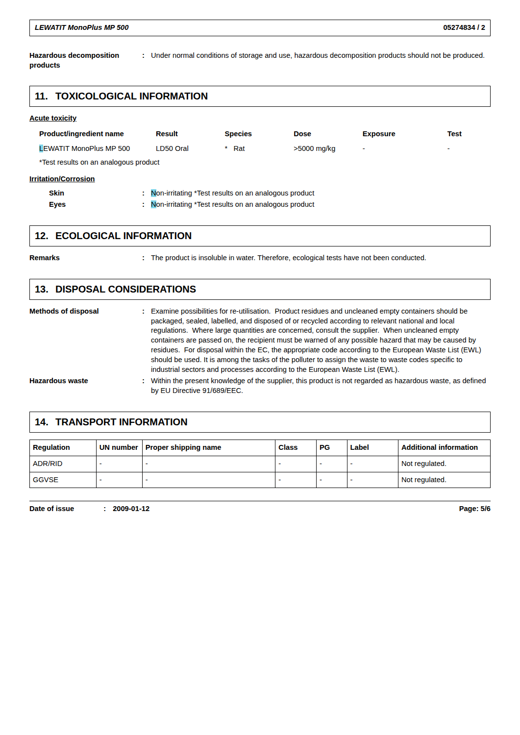LEWATIT MonoPlus MP 500 05274834 / 2
Hazardous decomposition products
:
Under normal conditions of storage and use, hazardous decomposition products should not be produced.
11. TOXICOLOGICAL INFORMATION
Acute toxicity
| Product/ingredient name | Result | Species | Dose | Exposure | Test |
| --- | --- | --- | --- | --- | --- |
| L EWATIT MonoPlus MP 500 | LD50 Oral | * Rat | >5000 mg/kg | - | - |
*Test results on an analogous product
Irritation/Corrosion
Skin
:
Non-irritating *Test results on an analogous product
Eyes
:
Non-irritating *Test results on an analogous product
12. ECOLOGICAL INFORMATION
Remarks
:
The product is insoluble in water. Therefore, ecological tests have not been conducted.
13. DISPOSAL CONSIDERATIONS
Methods of disposal
:
Examine possibilities for re-utilisation. Product residues and uncleaned empty containers should be packaged, sealed, labelled, and disposed of or recycled according to relevant national and local regulations. Where large quantities are concerned, consult the supplier. When uncleaned empty containers are passed on, the recipient must be warned of any possible hazard that may be caused by residues. For disposal within the EC, the appropriate code according to the European Waste List (EWL) should be used. It is among the tasks of the polluter to assign the waste to waste codes specific to industrial sectors and processes according to the European Waste List (EWL).
Hazardous waste
:
Within the present knowledge of the supplier, this product is not regarded as hazardous waste, as defined by EU Directive 91/689/EEC.
14. TRANSPORT INFORMATION
| Regulation | UN number | Proper shipping name | Class | PG | Label | Additional information |
| --- | --- | --- | --- | --- | --- | --- |
| ADR/RID | - | - | - | - | - | Not regulated. |
| GGVSE | - | - | - | - | - | Not regulated. |
Date of issue : 2009-01-12
Page: 5/6